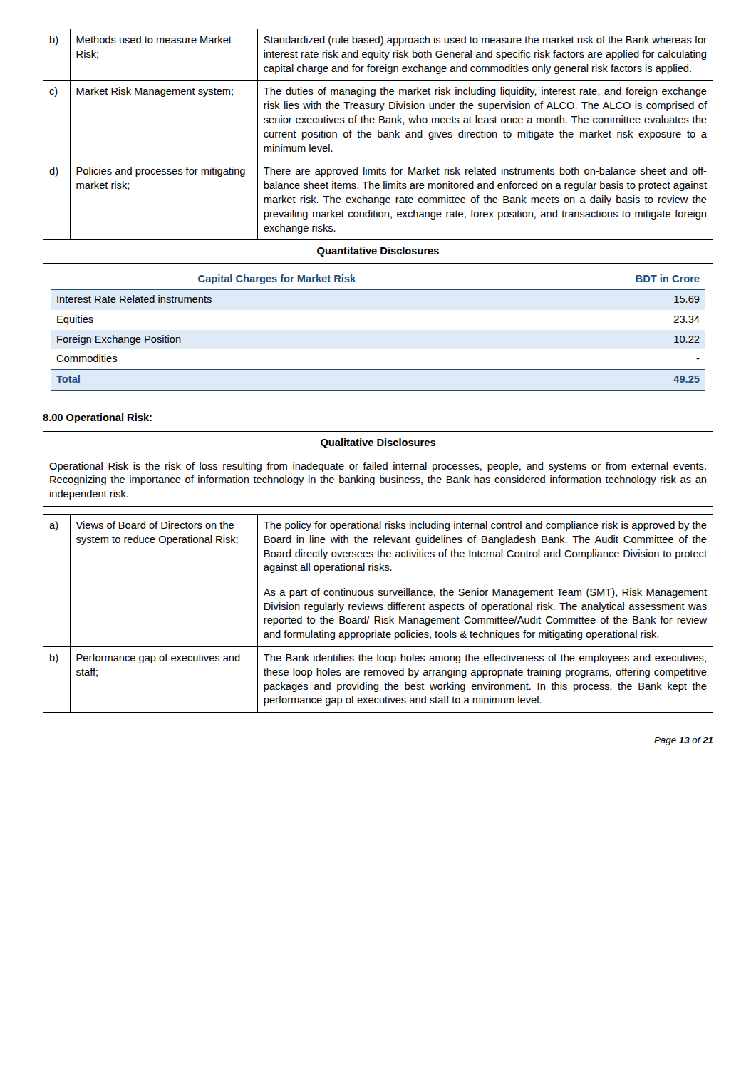| b) | Methods used to measure Market Risk; | Standardized (rule based) approach is used to measure the market risk of the Bank whereas for interest rate risk and equity risk both General and specific risk factors are applied for calculating capital charge and for foreign exchange and commodities only general risk factors is applied. |
| c) | Market Risk Management system; | The duties of managing the market risk including liquidity, interest rate, and foreign exchange risk lies with the Treasury Division under the supervision of ALCO. The ALCO is comprised of senior executives of the Bank, who meets at least once a month. The committee evaluates the current position of the bank and gives direction to mitigate the market risk exposure to a minimum level. |
| d) | Policies and processes for mitigating market risk; | There are approved limits for Market risk related instruments both on-balance sheet and off-balance sheet items. The limits are monitored and enforced on a regular basis to protect against market risk. The exchange rate committee of the Bank meets on a daily basis to review the prevailing market condition, exchange rate, forex position, and transactions to mitigate foreign exchange risks. |
| Quantitative Disclosures |
| Capital Charges for Market Risk | BDT in Crore |
| Interest Rate Related instruments | 15.69 |
| Equities | 23.34 |
| Foreign Exchange Position | 10.22 |
| Commodities | - |
| Total | 49.25 |
8.00 Operational Risk:
| Qualitative Disclosures |
| Operational Risk is the risk of loss resulting from inadequate or failed internal processes, people, and systems or from external events. Recognizing the importance of information technology in the banking business, the Bank has considered information technology risk as an independent risk. |
| a) | Views of Board of Directors on the system to reduce Operational Risk; | The policy for operational risks including internal control and compliance risk is approved by the Board in line with the relevant guidelines of Bangladesh Bank. The Audit Committee of the Board directly oversees the activities of the Internal Control and Compliance Division to protect against all operational risks. As a part of continuous surveillance, the Senior Management Team (SMT), Risk Management Division regularly reviews different aspects of operational risk. The analytical assessment was reported to the Board/ Risk Management Committee/Audit Committee of the Bank for review and formulating appropriate policies, tools & techniques for mitigating operational risk. |
| b) | Performance gap of executives and staff; | The Bank identifies the loop holes among the effectiveness of the employees and executives, these loop holes are removed by arranging appropriate training programs, offering competitive packages and providing the best working environment. In this process, the Bank kept the performance gap of executives and staff to a minimum level. |
Page 13 of 21